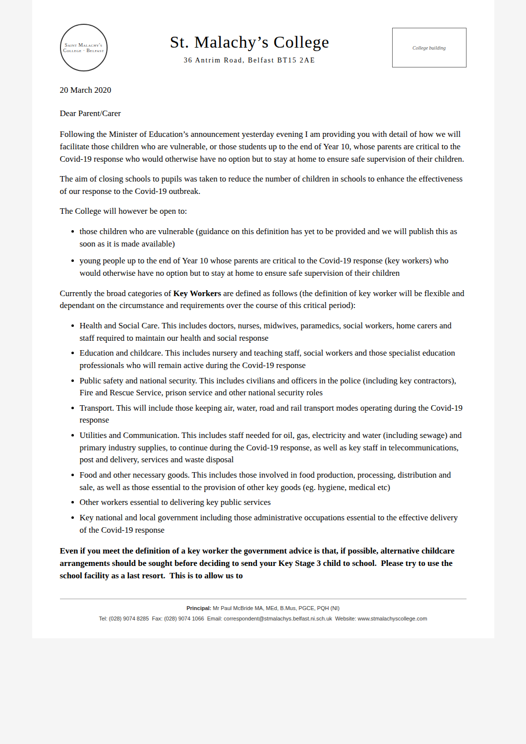Saint Malachy's College · Belfast
St. Malachy’s College
36 Antrim Road, Belfast BT15 2AE
College building
20 March 2020
Dear Parent/Carer
Following the Minister of Education’s announcement yesterday evening I am providing you with detail of how we will facilitate those children who are vulnerable, or those students up to the end of Year 10, whose parents are critical to the Covid-19 response who would otherwise have no option but to stay at home to ensure safe supervision of their children.
The aim of closing schools to pupils was taken to reduce the number of children in schools to enhance the effectiveness of our response to the Covid-19 outbreak.
The College will however be open to:
those children who are vulnerable (guidance on this definition has yet to be provided and we will publish this as soon as it is made available)
young people up to the end of Year 10 whose parents are critical to the Covid-19 response (key workers) who would otherwise have no option but to stay at home to ensure safe supervision of their children
Currently the broad categories of Key Workers are defined as follows (the definition of key worker will be flexible and dependant on the circumstance and requirements over the course of this critical period):
Health and Social Care. This includes doctors, nurses, midwives, paramedics, social workers, home carers and staff required to maintain our health and social response
Education and childcare. This includes nursery and teaching staff, social workers and those specialist education professionals who will remain active during the Covid-19 response
Public safety and national security. This includes civilians and officers in the police (including key contractors), Fire and Rescue Service, prison service and other national security roles
Transport. This will include those keeping air, water, road and rail transport modes operating during the Covid-19 response
Utilities and Communication. This includes staff needed for oil, gas, electricity and water (including sewage) and primary industry supplies, to continue during the Covid-19 response, as well as key staff in telecommunications, post and delivery, services and waste disposal
Food and other necessary goods. This includes those involved in food production, processing, distribution and sale, as well as those essential to the provision of other key goods (eg. hygiene, medical etc)
Other workers essential to delivering key public services
Key national and local government including those administrative occupations essential to the effective delivery of the Covid-19 response
Even if you meet the definition of a key worker the government advice is that, if possible, alternative childcare arrangements should be sought before deciding to send your Key Stage 3 child to school. Please try to use the school facility as a last resort. This is to allow us to
Principal: Mr Paul McBride MA, MEd, B.Mus, PGCE, PQH (NI)
Tel: (028) 9074 8285 Fax: (028) 9074 1066 Email: correspondent@stmalachys.belfast.ni.sch.uk Website: www.stmalachyscollege.com